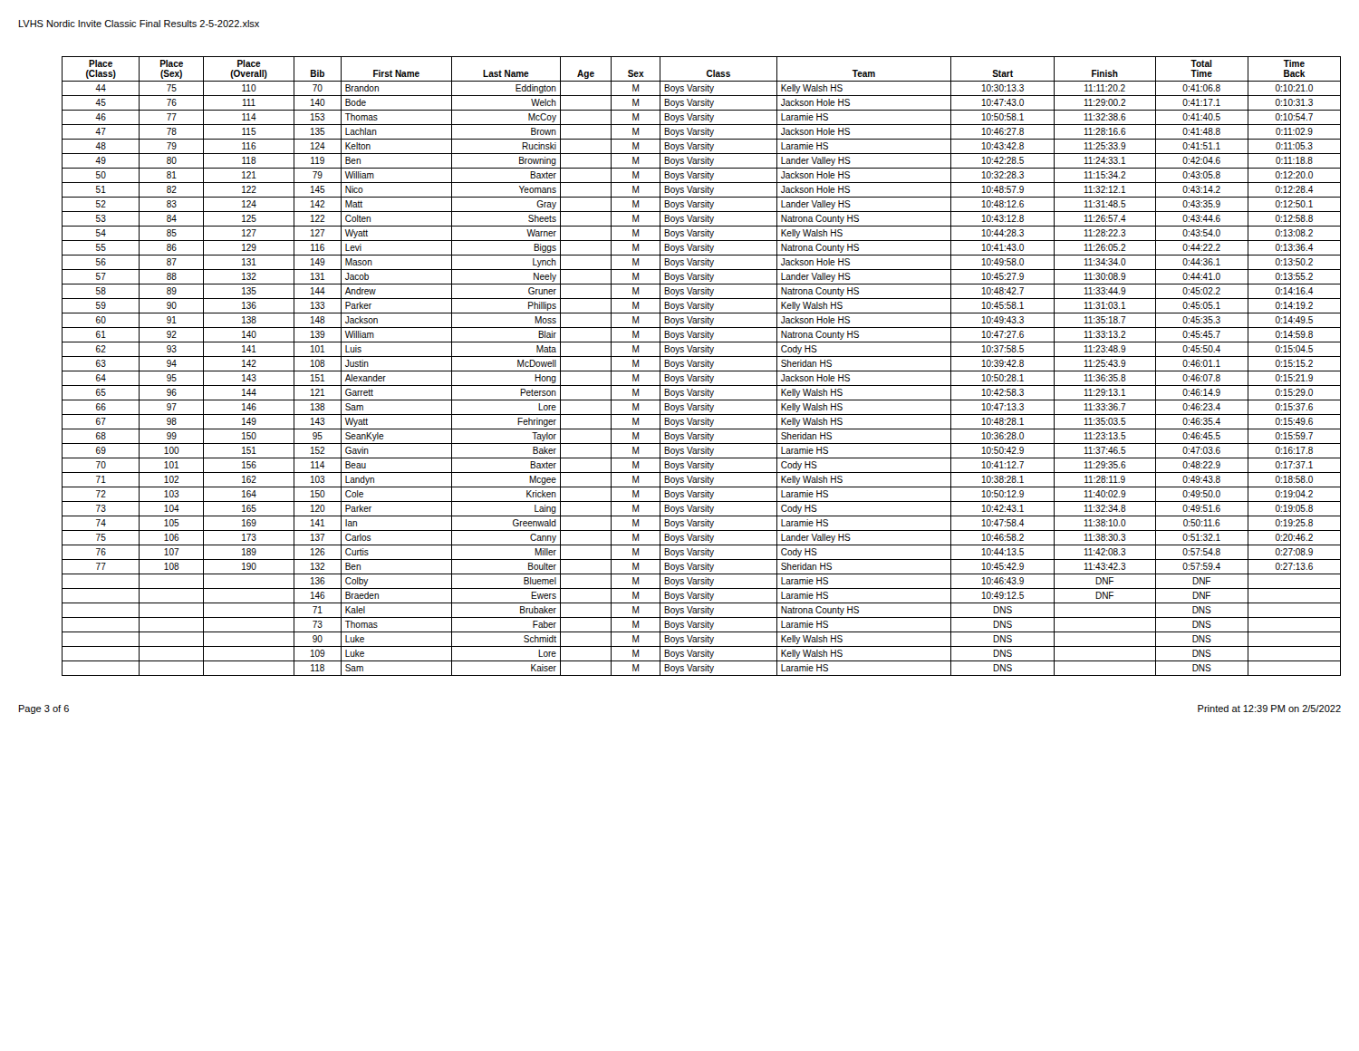LVHS Nordic Invite Classic Final Results 2-5-2022.xlsx
| | Place (Class) | Place (Sex) | Place (Overall) | Bib | First Name | Last Name | Age | Sex | Class | Team | Start | Finish | Total Time | Time Back |
| --- | --- | --- | --- | --- | --- | --- | --- | --- | --- | --- | --- | --- | --- | --- |
| | 44 | 75 | 110 | 70 | Brandon | Eddington | | M | Boys Varsity | Kelly Walsh HS | 10:30:13.3 | 11:11:20.2 | 0:41:06.8 | 0:10:21.0 |
| | 45 | 76 | 111 | 140 | Bode | Welch | | M | Boys Varsity | Jackson Hole HS | 10:47:43.0 | 11:29:00.2 | 0:41:17.1 | 0:10:31.3 |
| | 46 | 77 | 114 | 153 | Thomas | McCoy | | M | Boys Varsity | Laramie HS | 10:50:58.1 | 11:32:38.6 | 0:41:40.5 | 0:10:54.7 |
| | 47 | 78 | 115 | 135 | Lachlan | Brown | | M | Boys Varsity | Jackson Hole HS | 10:46:27.8 | 11:28:16.6 | 0:41:48.8 | 0:11:02.9 |
| | 48 | 79 | 116 | 124 | Kelton | Rucinski | | M | Boys Varsity | Laramie HS | 10:43:42.8 | 11:25:33.9 | 0:41:51.1 | 0:11:05.3 |
| | 49 | 80 | 118 | 119 | Ben | Browning | | M | Boys Varsity | Lander Valley HS | 10:42:28.5 | 11:24:33.1 | 0:42:04.6 | 0:11:18.8 |
| | 50 | 81 | 121 | 79 | William | Baxter | | M | Boys Varsity | Jackson Hole HS | 10:32:28.3 | 11:15:34.2 | 0:43:05.8 | 0:12:20.0 |
| | 51 | 82 | 122 | 145 | Nico | Yeomans | | M | Boys Varsity | Jackson Hole HS | 10:48:57.9 | 11:32:12.1 | 0:43:14.2 | 0:12:28.4 |
| | 52 | 83 | 124 | 142 | Matt | Gray | | M | Boys Varsity | Lander Valley HS | 10:48:12.6 | 11:31:48.5 | 0:43:35.9 | 0:12:50.1 |
| | 53 | 84 | 125 | 122 | Colten | Sheets | | M | Boys Varsity | Natrona County HS | 10:43:12.8 | 11:26:57.4 | 0:43:44.6 | 0:12:58.8 |
| | 54 | 85 | 127 | 127 | Wyatt | Warner | | M | Boys Varsity | Kelly Walsh HS | 10:44:28.3 | 11:28:22.3 | 0:43:54.0 | 0:13:08.2 |
| | 55 | 86 | 129 | 116 | Levi | Biggs | | M | Boys Varsity | Natrona County HS | 10:41:43.0 | 11:26:05.2 | 0:44:22.2 | 0:13:36.4 |
| | 56 | 87 | 131 | 149 | Mason | Lynch | | M | Boys Varsity | Jackson Hole HS | 10:49:58.0 | 11:34:34.0 | 0:44:36.1 | 0:13:50.2 |
| | 57 | 88 | 132 | 131 | Jacob | Neely | | M | Boys Varsity | Lander Valley HS | 10:45:27.9 | 11:30:08.9 | 0:44:41.0 | 0:13:55.2 |
| | 58 | 89 | 135 | 144 | Andrew | Gruner | | M | Boys Varsity | Natrona County HS | 10:48:42.7 | 11:33:44.9 | 0:45:02.2 | 0:14:16.4 |
| | 59 | 90 | 136 | 133 | Parker | Phillips | | M | Boys Varsity | Kelly Walsh HS | 10:45:58.1 | 11:31:03.1 | 0:45:05.1 | 0:14:19.2 |
| | 60 | 91 | 138 | 148 | Jackson | Moss | | M | Boys Varsity | Jackson Hole HS | 10:49:43.3 | 11:35:18.7 | 0:45:35.3 | 0:14:49.5 |
| | 61 | 92 | 140 | 139 | William | Blair | | M | Boys Varsity | Natrona County HS | 10:47:27.6 | 11:33:13.2 | 0:45:45.7 | 0:14:59.8 |
| | 62 | 93 | 141 | 101 | Luis | Mata | | M | Boys Varsity | Cody HS | 10:37:58.5 | 11:23:48.9 | 0:45:50.4 | 0:15:04.5 |
| | 63 | 94 | 142 | 108 | Justin | McDowell | | M | Boys Varsity | Sheridan HS | 10:39:42.8 | 11:25:43.9 | 0:46:01.1 | 0:15:15.2 |
| | 64 | 95 | 143 | 151 | Alexander | Hong | | M | Boys Varsity | Jackson Hole HS | 10:50:28.1 | 11:36:35.8 | 0:46:07.8 | 0:15:21.9 |
| | 65 | 96 | 144 | 121 | Garrett | Peterson | | M | Boys Varsity | Kelly Walsh HS | 10:42:58.3 | 11:29:13.1 | 0:46:14.9 | 0:15:29.0 |
| | 66 | 97 | 146 | 138 | Sam | Lore | | M | Boys Varsity | Kelly Walsh HS | 10:47:13.3 | 11:33:36.7 | 0:46:23.4 | 0:15:37.6 |
| | 67 | 98 | 149 | 143 | Wyatt | Fehringer | | M | Boys Varsity | Kelly Walsh HS | 10:48:28.1 | 11:35:03.5 | 0:46:35.4 | 0:15:49.6 |
| | 68 | 99 | 150 | 95 | SeanKyle | Taylor | | M | Boys Varsity | Sheridan HS | 10:36:28.0 | 11:23:13.5 | 0:46:45.5 | 0:15:59.7 |
| | 69 | 100 | 151 | 152 | Gavin | Baker | | M | Boys Varsity | Laramie HS | 10:50:42.9 | 11:37:46.5 | 0:47:03.6 | 0:16:17.8 |
| | 70 | 101 | 156 | 114 | Beau | Baxter | | M | Boys Varsity | Cody HS | 10:41:12.7 | 11:29:35.6 | 0:48:22.9 | 0:17:37.1 |
| | 71 | 102 | 162 | 103 | Landyn | Mcgee | | M | Boys Varsity | Kelly Walsh HS | 10:38:28.1 | 11:28:11.9 | 0:49:43.8 | 0:18:58.0 |
| | 72 | 103 | 164 | 150 | Cole | Kricken | | M | Boys Varsity | Laramie HS | 10:50:12.9 | 11:40:02.9 | 0:49:50.0 | 0:19:04.2 |
| | 73 | 104 | 165 | 120 | Parker | Laing | | M | Boys Varsity | Cody HS | 10:42:43.1 | 11:32:34.8 | 0:49:51.6 | 0:19:05.8 |
| | 74 | 105 | 169 | 141 | Ian | Greenwald | | M | Boys Varsity | Laramie HS | 10:47:58.4 | 11:38:10.0 | 0:50:11.6 | 0:19:25.8 |
| | 75 | 106 | 173 | 137 | Carlos | Canny | | M | Boys Varsity | Lander Valley HS | 10:46:58.2 | 11:38:30.3 | 0:51:32.1 | 0:20:46.2 |
| | 76 | 107 | 189 | 126 | Curtis | Miller | | M | Boys Varsity | Cody HS | 10:44:13.5 | 11:42:08.3 | 0:57:54.8 | 0:27:08.9 |
| | 77 | 108 | 190 | 132 | Ben | Boulter | | M | Boys Varsity | Sheridan HS | 10:45:42.9 | 11:43:42.3 | 0:57:59.4 | 0:27:13.6 |
| | | | | 136 | Colby | Bluemel | | M | Boys Varsity | Laramie HS | 10:46:43.9 | DNF | DNF | |
| | | | | 146 | Braeden | Ewers | | M | Boys Varsity | Laramie HS | 10:49:12.5 | DNF | DNF | |
| | | | | 71 | Kalel | Brubaker | | M | Boys Varsity | Natrona County HS | DNS | | DNS | |
| | | | | 73 | Thomas | Faber | | M | Boys Varsity | Laramie HS | DNS | | DNS | |
| | | | | 90 | Luke | Schmidt | | M | Boys Varsity | Kelly Walsh HS | DNS | | DNS | |
| | | | | 109 | Luke | Lore | | M | Boys Varsity | Kelly Walsh HS | DNS | | DNS | |
| | | | | 118 | Sam | Kaiser | | M | Boys Varsity | Laramie HS | DNS | | DNS | |
Page 3 of 6 Printed at 12:39 PM on 2/5/2022